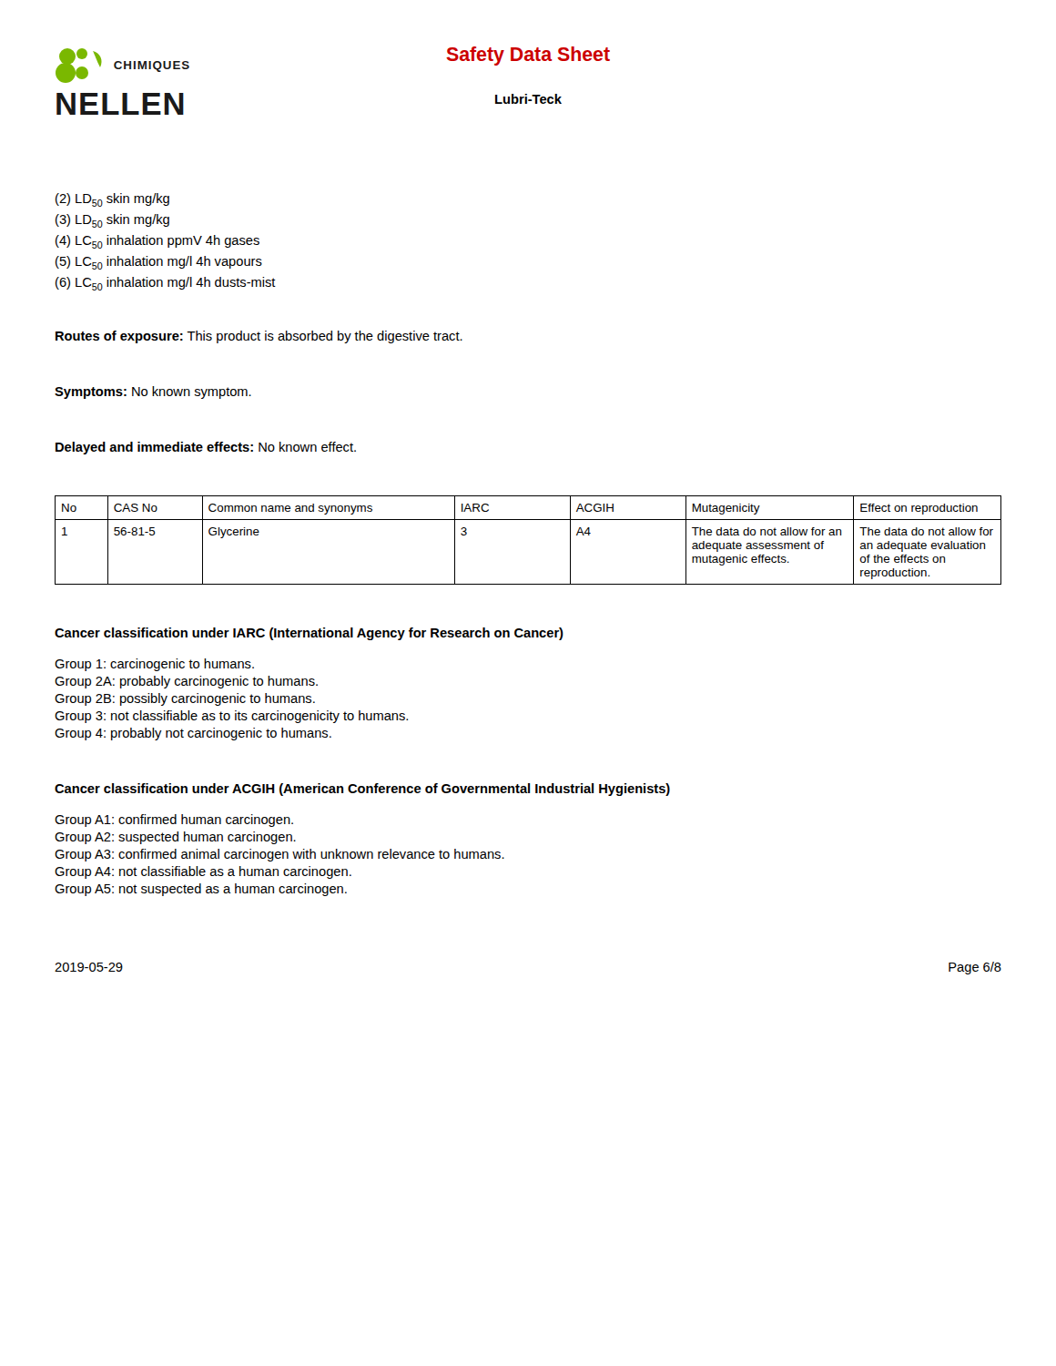CHIMIQUES
NELLEN
Safety Data Sheet
Lubri-Teck
(2) LD50 skin mg/kg
(3) LD50 skin mg/kg
(4) LC50 inhalation ppmV 4h gases
(5) LC50 inhalation mg/l 4h vapours
(6) LC50 inhalation mg/l 4h dusts-mist
Routes of exposure: This product is absorbed by the digestive tract.
Symptoms: No known symptom.
Delayed and immediate effects: No known effect.
| No | CAS No | Common name and synonyms | IARC | ACGIH | Mutagenicity | Effect on reproduction |
| --- | --- | --- | --- | --- | --- | --- |
| 1 | 56-81-5 | Glycerine | 3 | A4 | The data do not allow for an adequate assessment of mutagenic effects. | The data do not allow for an adequate evaluation of the effects on reproduction. |
Cancer classification under IARC (International Agency for Research on Cancer)
Group 1: carcinogenic to humans.
Group 2A: probably carcinogenic to humans.
Group 2B: possibly carcinogenic to humans.
Group 3: not classifiable as to its carcinogenicity to humans.
Group 4: probably not carcinogenic to humans.
Cancer classification under ACGIH (American Conference of Governmental Industrial Hygienists)
Group A1: confirmed human carcinogen.
Group A2: suspected human carcinogen.
Group A3: confirmed animal carcinogen with unknown relevance to humans.
Group A4: not classifiable as a human carcinogen.
Group A5: not suspected as a human carcinogen.
2019-05-29
Page 6/8